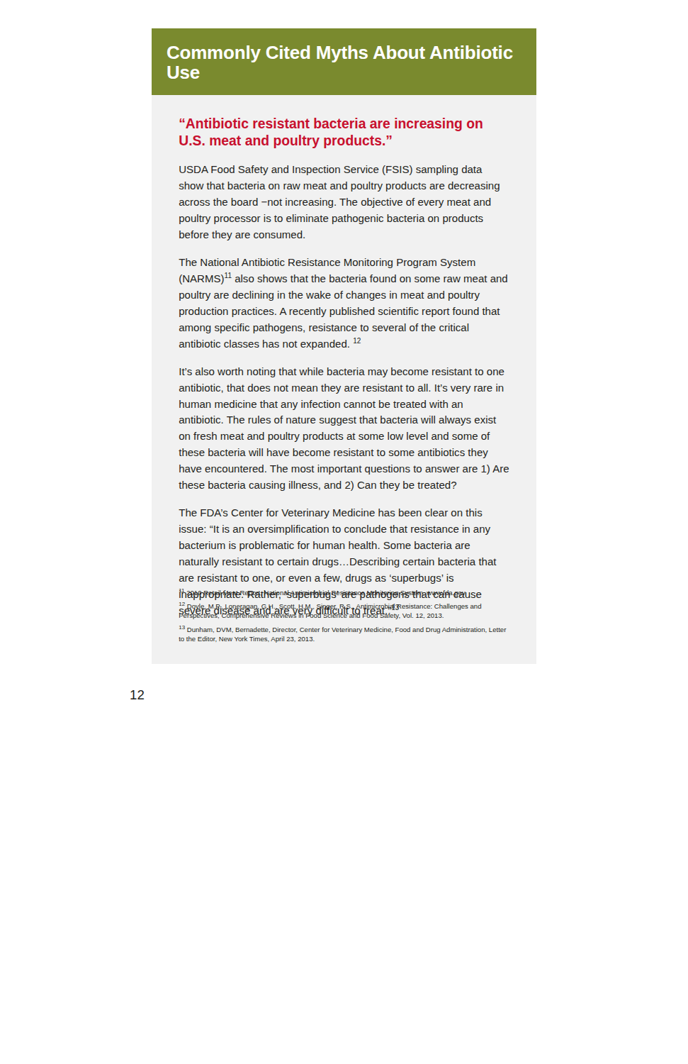Commonly Cited Myths About Antibiotic Use
“Antibiotic resistant bacteria are increasing on U.S. meat and poultry products.”
USDA Food Safety and Inspection Service (FSIS) sampling data show that bacteria on raw meat and poultry products are decreasing across the board −not increasing. The objective of every meat and poultry processor is to eliminate pathogenic bacteria on products before they are consumed.
The National Antibiotic Resistance Monitoring Program System (NARMS)11 also shows that the bacteria found on some raw meat and poultry are declining in the wake of changes in meat and poultry production practices. A recently published scientific report found that among specific pathogens, resistance to several of the critical antibiotic classes has not expanded. 12
It’s also worth noting that while bacteria may become resistant to one antibiotic, that does not mean they are resistant to all. It’s very rare in human medicine that any infection cannot be treated with an antibiotic. The rules of nature suggest that bacteria will always exist on fresh meat and poultry products at some low level and some of these bacteria will have become resistant to some antibiotics they have encountered. The most important questions to answer are 1) Are these bacteria causing illness, and 2) Can they be treated?
The FDA’s Center for Veterinary Medicine has been clear on this issue: “It is an oversimplification to conclude that resistance in any bacterium is problematic for human health. Some bacteria are naturally resistant to certain drugs…Describing certain bacteria that are resistant to one, or even a few, drugs as ‘superbugs’ is inappropriate. Rather, ‘superbugs’ are pathogens that can cause severe disease and are very difficult to treat.”13
11 2010 Retail Meat Report, National Antimicrobial Resistance Monitoring System, www.fda.gov
12 Doyle, M.P., Loneragan, G.H., Scott, H.M., Singer, R.S., Antimicrobial Resistance: Challenges and Perspectives, Comprehensive Reviews in Food Science and Food Safety, Vol. 12, 2013.
13 Dunham, DVM, Bernadette, Director, Center for Veterinary Medicine, Food and Drug Administration, Letter to the Editor, New York Times, April 23, 2013.
12